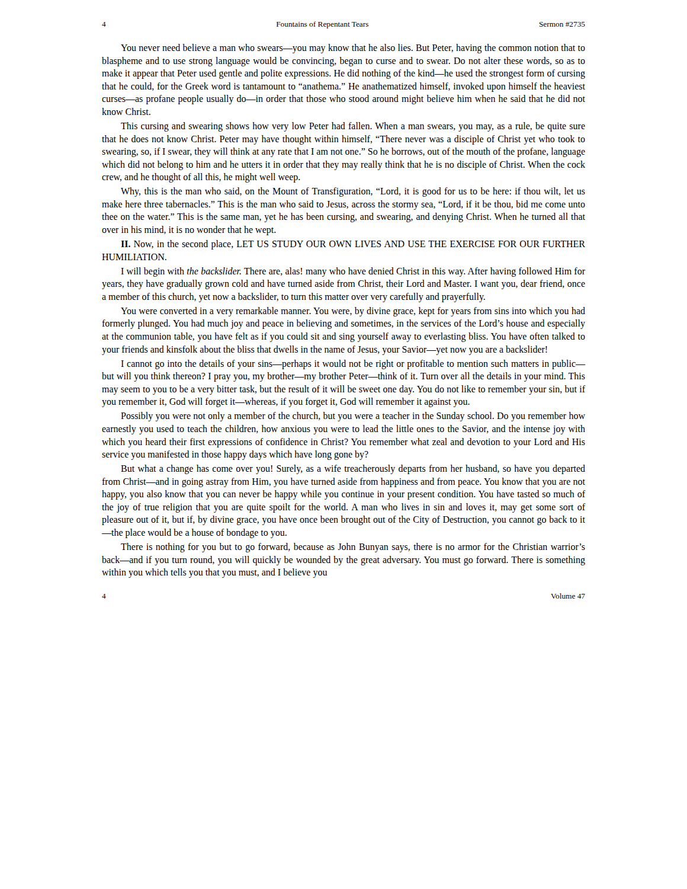4 Fountains of Repentant Tears Sermon #2735
You never need believe a man who swears—you may know that he also lies. But Peter, having the common notion that to blaspheme and to use strong language would be convincing, began to curse and to swear. Do not alter these words, so as to make it appear that Peter used gentle and polite expressions. He did nothing of the kind—he used the strongest form of cursing that he could, for the Greek word is tantamount to “anathema.” He anathematized himself, invoked upon himself the heaviest curses—as profane people usually do—in order that those who stood around might believe him when he said that he did not know Christ.
This cursing and swearing shows how very low Peter had fallen. When a man swears, you may, as a rule, be quite sure that he does not know Christ. Peter may have thought within himself, “There never was a disciple of Christ yet who took to swearing, so, if I swear, they will think at any rate that I am not one.” So he borrows, out of the mouth of the profane, language which did not belong to him and he utters it in order that they may really think that he is no disciple of Christ. When the cock crew, and he thought of all this, he might well weep.
Why, this is the man who said, on the Mount of Transfiguration, “Lord, it is good for us to be here: if thou wilt, let us make here three tabernacles.” This is the man who said to Jesus, across the stormy sea, “Lord, if it be thou, bid me come unto thee on the water.” This is the same man, yet he has been cursing, and swearing, and denying Christ. When he turned all that over in his mind, it is no wonder that he wept.
II. Now, in the second place, LET US STUDY OUR OWN LIVES AND USE THE EXERCISE FOR OUR FURTHER HUMILIATION.
I will begin with the backslider. There are, alas! many who have denied Christ in this way. After having followed Him for years, they have gradually grown cold and have turned aside from Christ, their Lord and Master. I want you, dear friend, once a member of this church, yet now a backslider, to turn this matter over very carefully and prayerfully.
You were converted in a very remarkable manner. You were, by divine grace, kept for years from sins into which you had formerly plunged. You had much joy and peace in believing and sometimes, in the services of the Lord’s house and especially at the communion table, you have felt as if you could sit and sing yourself away to everlasting bliss. You have often talked to your friends and kinsfolk about the bliss that dwells in the name of Jesus, your Savior—yet now you are a backslider!
I cannot go into the details of your sins—perhaps it would not be right or profitable to mention such matters in public—but will you think thereon? I pray you, my brother—my brother Peter—think of it. Turn over all the details in your mind. This may seem to you to be a very bitter task, but the result of it will be sweet one day. You do not like to remember your sin, but if you remember it, God will forget it—whereas, if you forget it, God will remember it against you.
Possibly you were not only a member of the church, but you were a teacher in the Sunday school. Do you remember how earnestly you used to teach the children, how anxious you were to lead the little ones to the Savior, and the intense joy with which you heard their first expressions of confidence in Christ? You remember what zeal and devotion to your Lord and His service you manifested in those happy days which have long gone by?
But what a change has come over you! Surely, as a wife treacherously departs from her husband, so have you departed from Christ—and in going astray from Him, you have turned aside from happiness and from peace. You know that you are not happy, you also know that you can never be happy while you continue in your present condition. You have tasted so much of the joy of true religion that you are quite spoilt for the world. A man who lives in sin and loves it, may get some sort of pleasure out of it, but if, by divine grace, you have once been brought out of the City of Destruction, you cannot go back to it—the place would be a house of bondage to you.
There is nothing for you but to go forward, because as John Bunyan says, there is no armor for the Christian warrior’s back—and if you turn round, you will quickly be wounded by the great adversary. You must go forward. There is something within you which tells you that you must, and I believe you
4 Volume 47